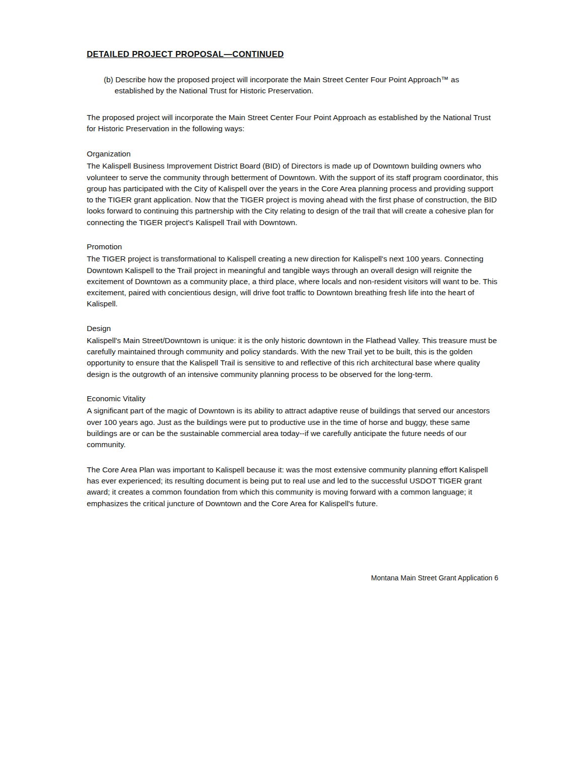DETAILED PROJECT PROPOSAL—CONTINUED
(b) Describe how the proposed project will incorporate the Main Street Center Four Point Approach™ as established by the National Trust for Historic Preservation.
The proposed project will incorporate the Main Street Center Four Point Approach as established by the National Trust for Historic Preservation in the following ways:
Organization
The Kalispell Business Improvement District Board (BID) of Directors is made up of Downtown building owners who volunteer to serve the community through betterment of Downtown. With the support of its staff program coordinator, this group has participated with the City of Kalispell over the years in the Core Area planning process and providing support to the TIGER grant application. Now that the TIGER project is moving ahead with the first phase of construction, the BID looks forward to continuing this partnership with the City relating to design of the trail that will create a cohesive plan for connecting the TIGER project's Kalispell Trail with Downtown.
Promotion
The TIGER project is transformational to Kalispell creating a new direction for Kalispell's next 100 years. Connecting Downtown Kalispell to the Trail project in meaningful and tangible ways through an overall design will reignite the excitement of Downtown as a community place, a third place, where locals and non-resident visitors will want to be. This excitement, paired with concientious design, will drive foot traffic to Downtown breathing fresh life into the heart of Kalispell.
Design
Kalispell's Main Street/Downtown is unique: it is the only historic downtown in the Flathead Valley. This treasure must be carefully maintained through community and policy standards. With the new Trail yet to be built, this is the golden opportunity to ensure that the Kalispell Trail is sensitive to and reflective of this rich architectural base where quality design is the outgrowth of an intensive community planning process to be observed for the long-term.
Economic Vitality
A significant part of the magic of Downtown is its ability to attract adaptive reuse of buildings that served our ancestors over 100 years ago. Just as the buildings were put to productive use in the time of horse and buggy, these same buildings are or can be the sustainable commercial area today--if we carefully anticipate the future needs of our community.
The Core Area Plan was important to Kalispell because it: was the most extensive community planning effort Kalispell has ever experienced; its resulting document is being put to real use and led to the successful USDOT TIGER grant award; it creates a common foundation from which this community is moving forward with a common language; it emphasizes the critical juncture of Downtown and the Core Area for Kalispell's future.
Montana Main Street Grant Application 6